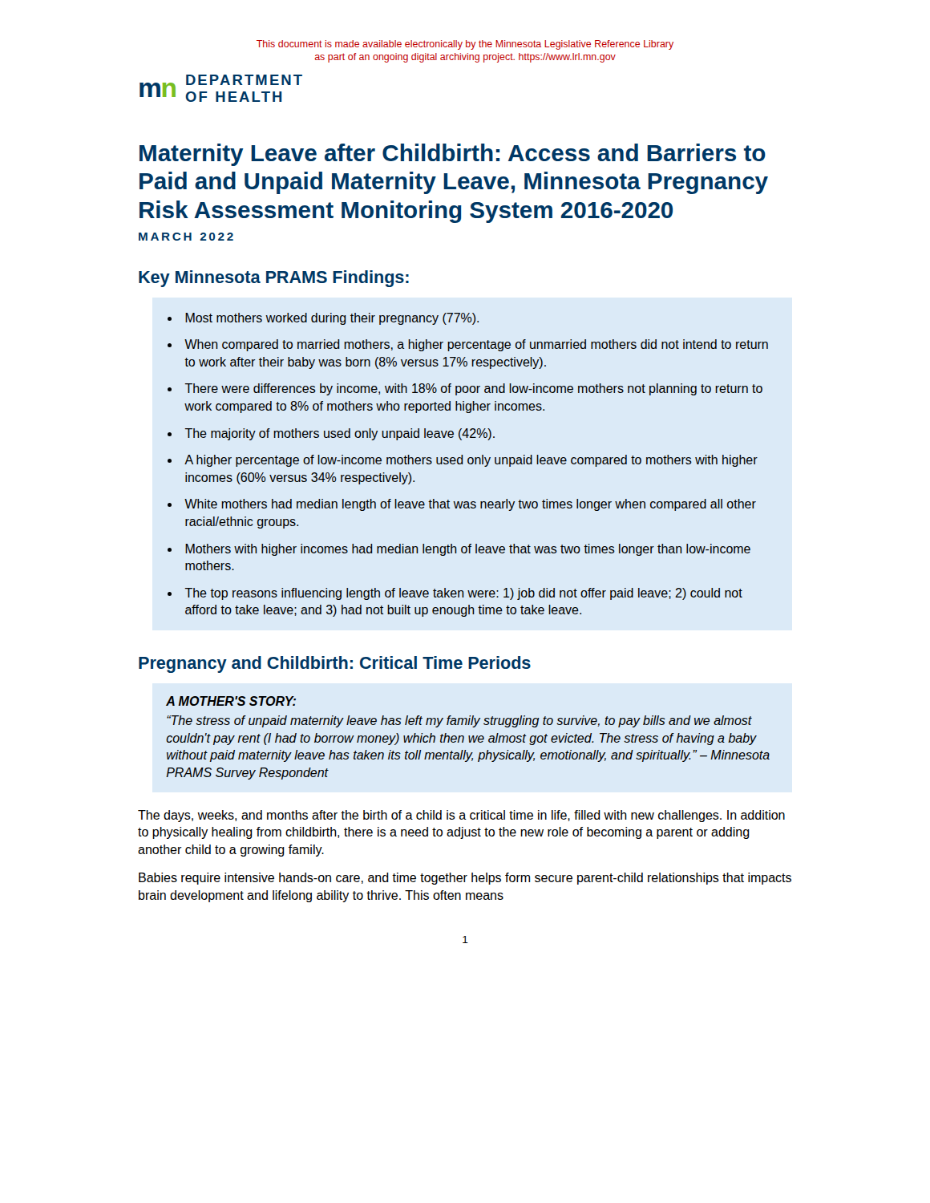This document is made available electronically by the Minnesota Legislative Reference Library
as part of an ongoing digital archiving project. https://www.lrl.mn.gov
mn Department
of Health
Maternity Leave after Childbirth: Access and Barriers to Paid and Unpaid Maternity Leave, Minnesota Pregnancy Risk Assessment Monitoring System 2016-2020
MARCH 2022
Key Minnesota PRAMS Findings:
Most mothers worked during their pregnancy (77%).
When compared to married mothers, a higher percentage of unmarried mothers did not intend to return to work after their baby was born (8% versus 17% respectively).
There were differences by income, with 18% of poor and low-income mothers not planning to return to work compared to 8% of mothers who reported higher incomes.
The majority of mothers used only unpaid leave (42%).
A higher percentage of low-income mothers used only unpaid leave compared to mothers with higher incomes (60% versus 34% respectively).
White mothers had median length of leave that was nearly two times longer when compared all other racial/ethnic groups.
Mothers with higher incomes had median length of leave that was two times longer than low-income mothers.
The top reasons influencing length of leave taken were: 1) job did not offer paid leave; 2) could not afford to take leave; and 3) had not built up enough time to take leave.
Pregnancy and Childbirth: Critical Time Periods
A MOTHER'S STORY:
“The stress of unpaid maternity leave has left my family struggling to survive, to pay bills and we almost couldn't pay rent (I had to borrow money) which then we almost got evicted. The stress of having a baby without paid maternity leave has taken its toll mentally, physically, emotionally, and spiritually.” – Minnesota PRAMS Survey Respondent
The days, weeks, and months after the birth of a child is a critical time in life, filled with new challenges. In addition to physically healing from childbirth, there is a need to adjust to the new role of becoming a parent or adding another child to a growing family.
Babies require intensive hands-on care, and time together helps form secure parent-child relationships that impacts brain development and lifelong ability to thrive. This often means
1